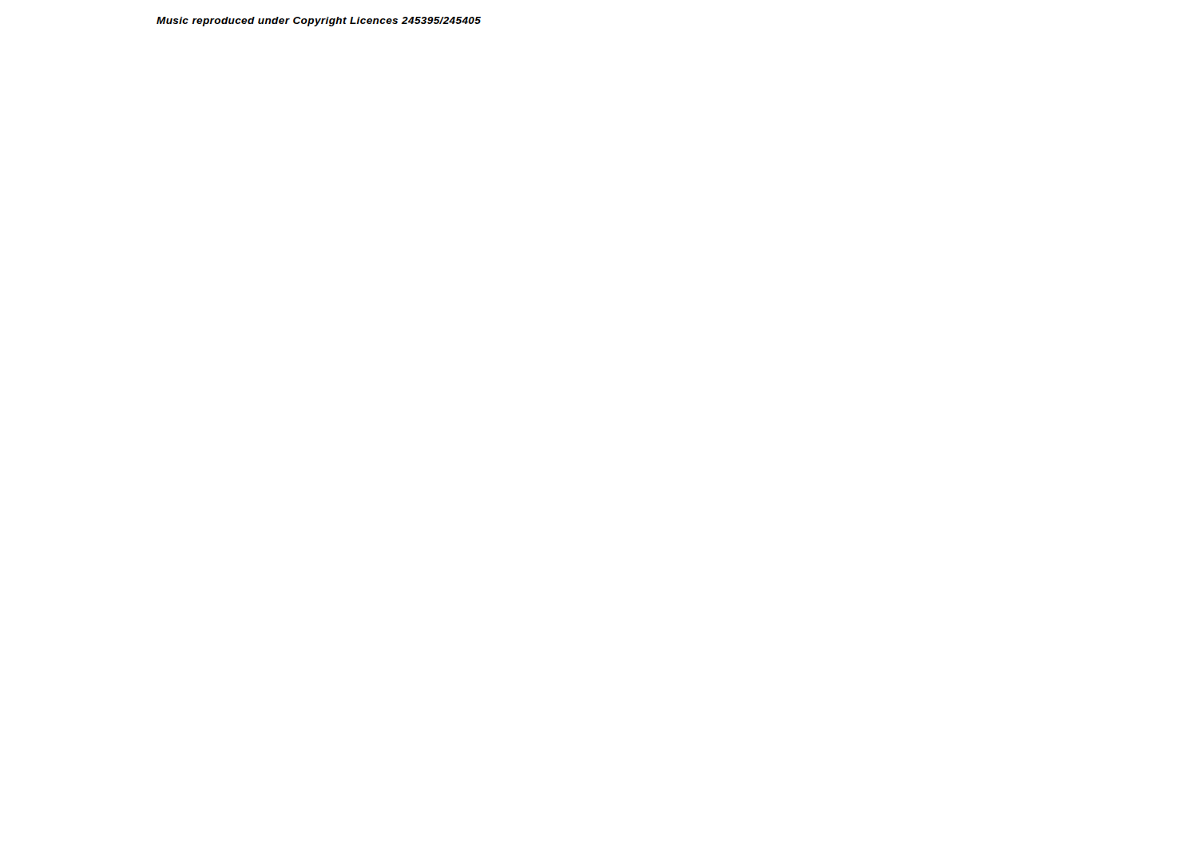Music reproduced under Copyright Licences 245395/245405